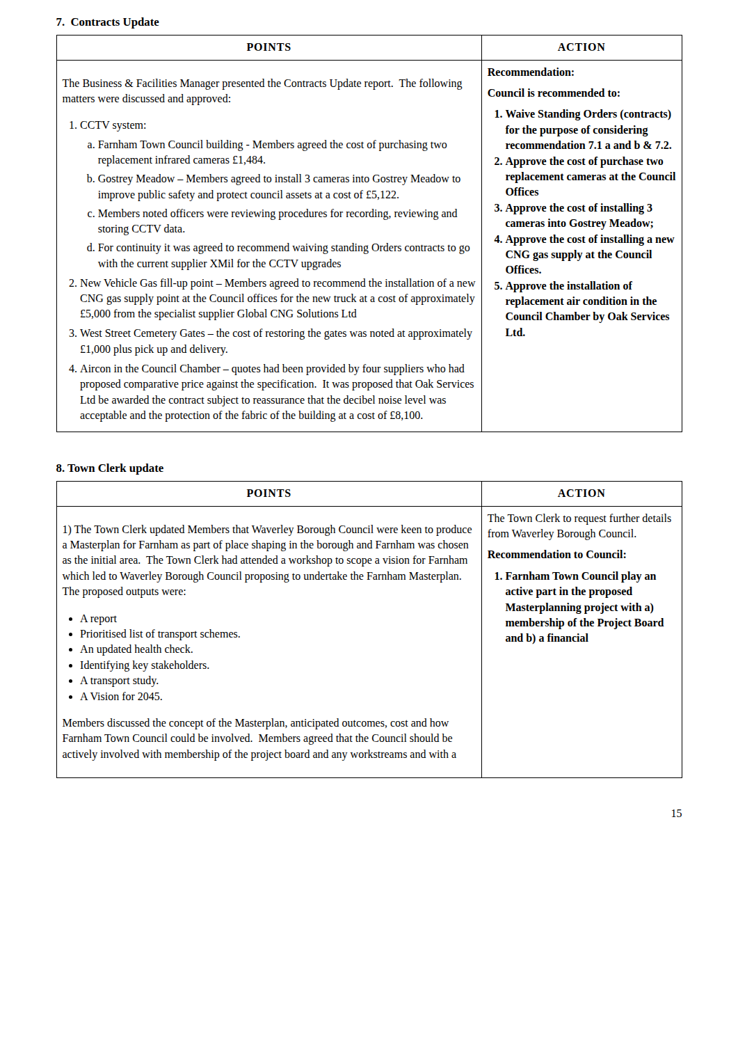7. Contracts Update
| POINTS | ACTION |
| --- | --- |
| The Business & Facilities Manager presented the Contracts Update report. The following matters were discussed and approved: CCTV system: Farnham Town Council building - Members agreed the cost of purchasing two replacement infrared cameras £1,484. Gostrey Meadow – Members agreed to install 3 cameras into Gostrey Meadow to improve public safety and protect council assets at a cost of £5,122. Members noted officers were reviewing procedures for recording, reviewing and storing CCTV data. For continuity it was agreed to recommend waiving standing Orders contracts to go with the current supplier XMil for the CCTV upgrades New Vehicle Gas fill-up point – Members agreed to recommend the installation of a new CNG gas supply point at the Council offices for the new truck at a cost of approximately £5,000 from the specialist supplier Global CNG Solutions Ltd West Street Cemetery Gates – the cost of restoring the gates was noted at approximately £1,000 plus pick up and delivery. Aircon in the Council Chamber – quotes had been provided by four suppliers who had proposed comparative price against the specification. It was proposed that Oak Services Ltd be awarded the contract subject to reassurance that the decibel noise level was acceptable and the protection of the fabric of the building at a cost of £8,100. | Recommendation: Council is recommended to: Waive Standing Orders (contracts) for the purpose of considering recommendation 7.1 a and b & 7.2. Approve the cost of purchase two replacement cameras at the Council Offices Approve the cost of installing 3 cameras into Gostrey Meadow; Approve the cost of installing a new CNG gas supply at the Council Offices. Approve the installation of replacement air condition in the Council Chamber by Oak Services Ltd. |
8. Town Clerk update
| POINTS | ACTION |
| --- | --- |
| 1) The Town Clerk updated Members that Waverley Borough Council were keen to produce a Masterplan for Farnham as part of place shaping in the borough and Farnham was chosen as the initial area. The Town Clerk had attended a workshop to scope a vision for Farnham which led to Waverley Borough Council proposing to undertake the Farnham Masterplan. The proposed outputs were: A report Prioritised list of transport schemes. An updated health check. Identifying key stakeholders. A transport study. A Vision for 2045. Members discussed the concept of the Masterplan, anticipated outcomes, cost and how Farnham Town Council could be involved. Members agreed that the Council should be actively involved with membership of the project board and any workstreams and with a | The Town Clerk to request further details from Waverley Borough Council. Recommendation to Council: Farnham Town Council play an active part in the proposed Masterplanning project with a) membership of the Project Board and b) a financial |
15